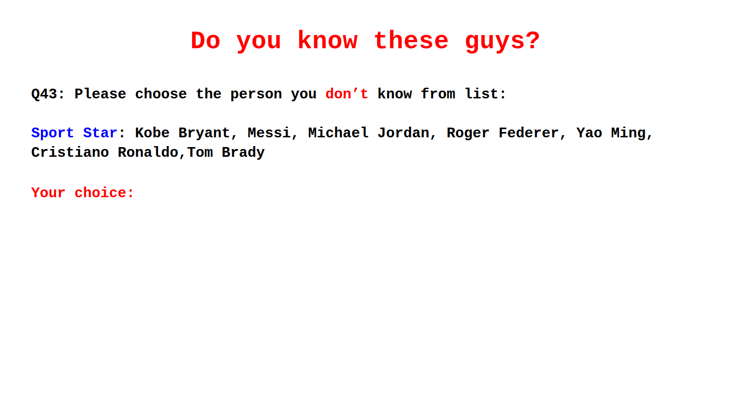Do you know these guys?
Q43: Please choose the person you don’t know from list:
Sport Star: Kobe Bryant, Messi, Michael Jordan, Roger Federer, Yao Ming, Cristiano Ronaldo,Tom Brady
Your choice: